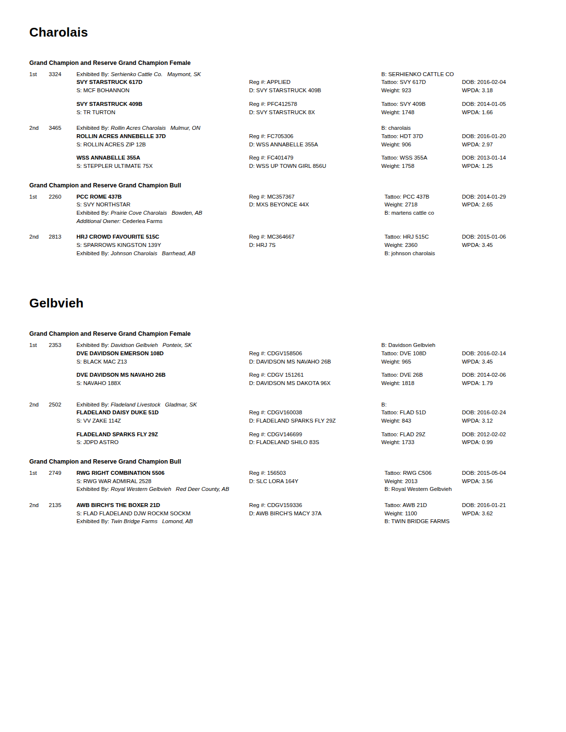Charolais
Grand Champion and Reserve Grand Champion Female
| 1st | 3324 | Exhibited By: Serhienko Cattle Co. Maymont, SK | B: SERHIENKO CATTLE CO |
| | | SVY STARSTRUCK 617D | Reg #: APPLIED | Tattoo: SVY 617D | DOB: 2016-02-04 |
| | | S: MCF BOHANNON | D: SVY STARSTRUCK 409B | Weight: 923 | WPDA: 3.18 |
| | | SVY STARSTRUCK 409B | Reg #: PFC412578 | Tattoo: SVY 409B | DOB: 2014-01-05 |
| | | S: TR TURTON | D: SVY STARSTRUCK 8X | Weight: 1748 | WPDA: 1.66 |
| 2nd | 3465 | Exhibited By: Rollin Acres Charolais Mulmur, ON | B: charolais |
| | | ROLLIN ACRES ANNEBELLE 37D | Reg #: FC705306 | Tattoo: HDT 37D | DOB: 2016-01-20 |
| | | S: ROLLIN ACRES ZIP 12B | D: WSS ANNABELLE 355A | Weight: 906 | WPDA: 2.97 |
| | | WSS ANNABELLE 355A | Reg #: FC401479 | Tattoo: WSS 355A | DOB: 2013-01-14 |
| | | S: STEPPLER ULTIMATE 75X | D: WSS UP TOWN GIRL 856U | Weight: 1758 | WPDA: 1.25 |
Grand Champion and Reserve Grand Champion Bull
| 1st | 2260 | PCC ROME 437B | Reg #: MC357367 | Tattoo: PCC 437B | DOB: 2014-01-29 |
| | | S: SVY NORTHSTAR | D: MXS BEYONCE 44X | Weight: 2718 | WPDA: 2.65 |
| | | Exhibited By: Prairie Cove Charolais Bowden, AB | B: martens cattle co |
| | | Additional Owner: Cederlea Farms |
| 2nd | 2813 | HRJ CROWD FAVOURITE 515C | Reg #: MC364667 | Tattoo: HRJ 515C | DOB: 2015-01-06 |
| | | S: SPARROWS KINGSTON 139Y | D: HRJ 7S | Weight: 2360 | WPDA: 3.45 |
| | | Exhibited By: Johnson Charolais Barrhead, AB | B: johnson charolais |
Gelbvieh
Grand Champion and Reserve Grand Champion Female
| 1st | 2353 | Exhibited By: Davidson Gelbvieh Ponteix, SK | B: Davidson Gelbvieh |
| | | DVE DAVIDSON EMERSON 108D | Reg #: CDGV158506 | Tattoo: DVE 108D | DOB: 2016-02-14 |
| | | S: BLACK MAC Z13 | D: DAVIDSON MS NAVAHO 26B | Weight: 965 | WPDA: 3.45 |
| | | DVE DAVIDSON MS NAVAHO 26B | Reg #: CDGV 151261 | Tattoo: DVE 26B | DOB: 2014-02-06 |
| | | S: NAVAHO 188X | D: DAVIDSON MS DAKOTA 96X | Weight: 1818 | WPDA: 1.79 |
| 2nd | 2502 | Exhibited By: Fladeland Livestock Gladmar, SK | B: |
| | | FLADELAND DAISY DUKE 51D | Reg #: CDGV160038 | Tattoo: FLAD 51D | DOB: 2016-02-24 |
| | | S: VV ZAKE 114Z | D: FLADELAND SPARKS FLY 29Z | Weight: 843 | WPDA: 3.12 |
| | | FLADELAND SPARKS FLY 29Z | Reg #: CDGV146699 | Tattoo: FLAD 29Z | DOB: 2012-02-02 |
| | | S: JDPD ASTRO | D: FLADELAND SHILO 83S | Weight: 1733 | WPDA: 0.99 |
Grand Champion and Reserve Grand Champion Bull
| 1st | 2749 | RWG RIGHT COMBINATION 5506 | Reg #: 156503 | Tattoo: RWG C506 | DOB: 2015-05-04 |
| | | S: RWG WAR ADMIRAL 2528 | D: SLC LORA 164Y | Weight: 2013 | WPDA: 3.56 |
| | | Exhibited By: Royal Western Gelbvieh Red Deer County, AB | B: Royal Western Gelbvieh |
| 2nd | 2135 | AWB BIRCH'S THE BOXER 21D | Reg #: CDGV159336 | Tattoo: AWB 21D | DOB: 2016-01-21 |
| | | S: FLAD FLADELAND DJW ROCKM SOCKM | D: AWB BIRCH'S MACY 37A | Weight: 1100 | WPDA: 3.62 |
| | | Exhibited By: Twin Bridge Farms Lomond, AB | B: TWIN BRIDGE FARMS |